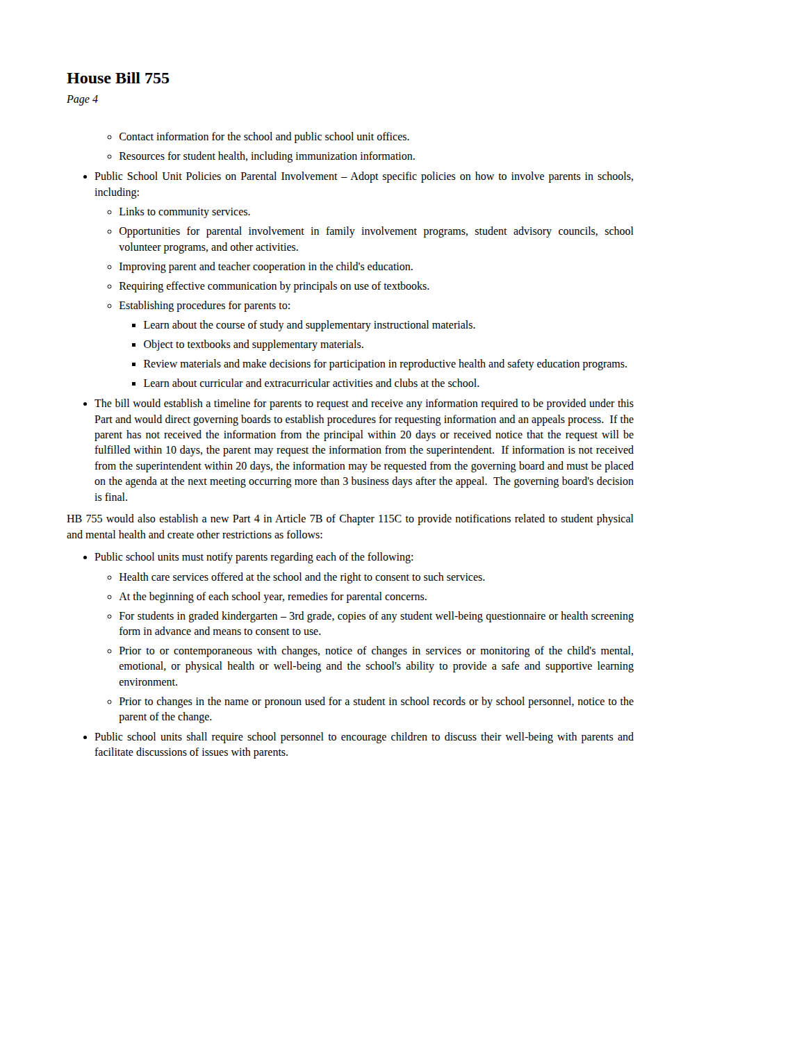House Bill 755
Page 4
Contact information for the school and public school unit offices.
Resources for student health, including immunization information.
Public School Unit Policies on Parental Involvement – Adopt specific policies on how to involve parents in schools, including:
Links to community services.
Opportunities for parental involvement in family involvement programs, student advisory councils, school volunteer programs, and other activities.
Improving parent and teacher cooperation in the child's education.
Requiring effective communication by principals on use of textbooks.
Establishing procedures for parents to:
Learn about the course of study and supplementary instructional materials.
Object to textbooks and supplementary materials.
Review materials and make decisions for participation in reproductive health and safety education programs.
Learn about curricular and extracurricular activities and clubs at the school.
The bill would establish a timeline for parents to request and receive any information required to be provided under this Part and would direct governing boards to establish procedures for requesting information and an appeals process. If the parent has not received the information from the principal within 20 days or received notice that the request will be fulfilled within 10 days, the parent may request the information from the superintendent. If information is not received from the superintendent within 20 days, the information may be requested from the governing board and must be placed on the agenda at the next meeting occurring more than 3 business days after the appeal. The governing board's decision is final.
HB 755 would also establish a new Part 4 in Article 7B of Chapter 115C to provide notifications related to student physical and mental health and create other restrictions as follows:
Public school units must notify parents regarding each of the following:
Health care services offered at the school and the right to consent to such services.
At the beginning of each school year, remedies for parental concerns.
For students in graded kindergarten – 3rd grade, copies of any student well-being questionnaire or health screening form in advance and means to consent to use.
Prior to or contemporaneous with changes, notice of changes in services or monitoring of the child's mental, emotional, or physical health or well-being and the school's ability to provide a safe and supportive learning environment.
Prior to changes in the name or pronoun used for a student in school records or by school personnel, notice to the parent of the change.
Public school units shall require school personnel to encourage children to discuss their well-being with parents and facilitate discussions of issues with parents.